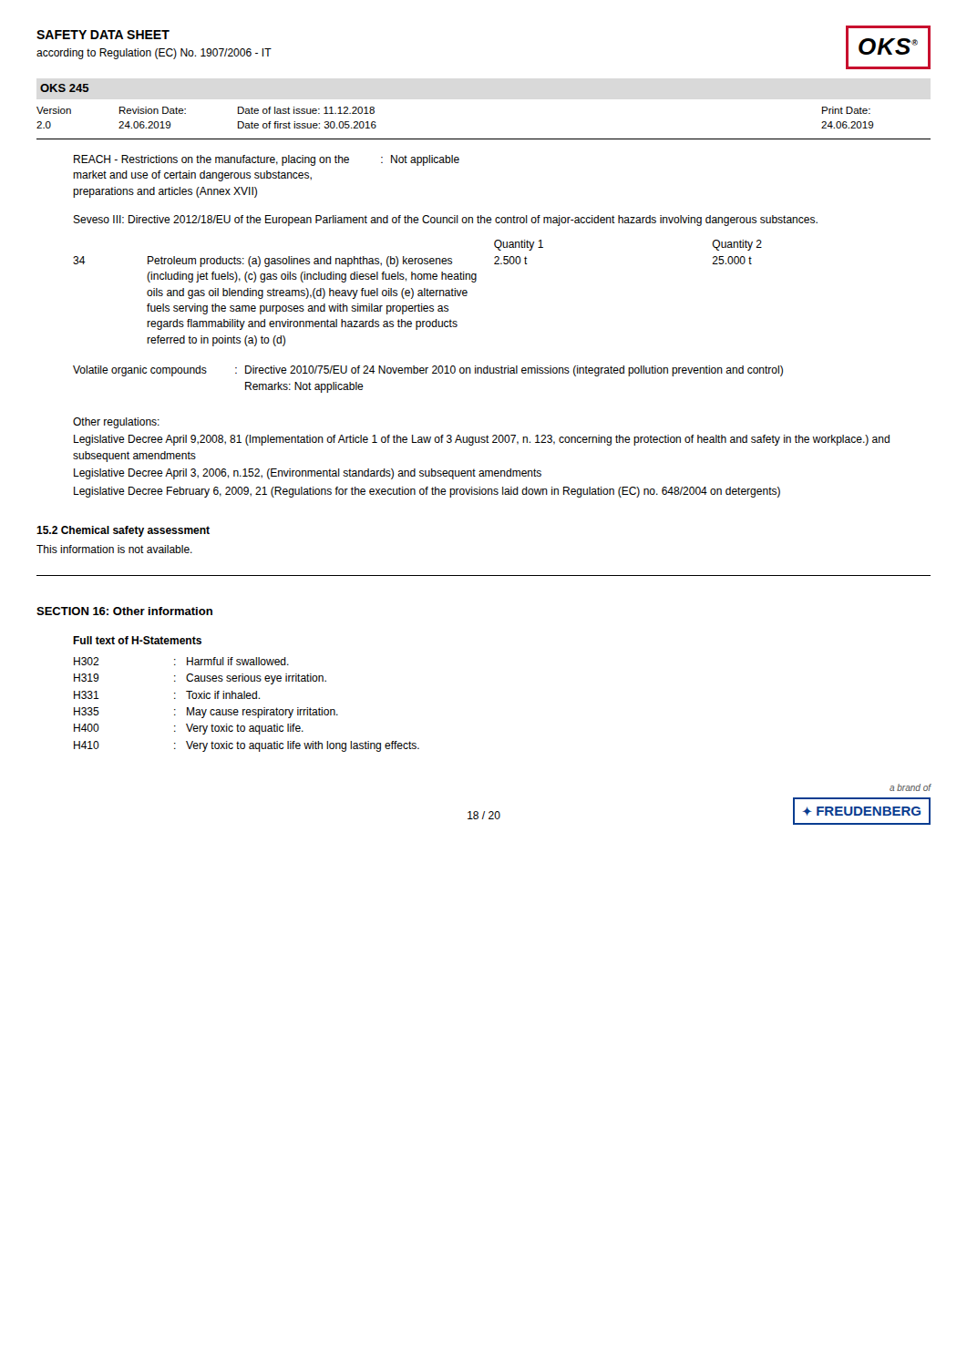SAFETY DATA SHEET
according to Regulation (EC) No. 1907/2006 - IT
OKS®
OKS 245
Version
2.0
Revision Date:
24.06.2019
Date of last issue: 11.12.2018
Date of first issue: 30.05.2016
Print Date:
24.06.2019
REACH - Restrictions on the manufacture, placing on the market and use of certain dangerous substances, preparations and articles (Annex XVII)
:
Not applicable
Seveso III: Directive 2012/18/EU of the European Parliament and of the Council on the control of major-accident hazards involving dangerous substances.
| | | Quantity 1 | Quantity 2 |
| 34 | Petroleum products: (a) gasolines and naphthas, (b) kerosenes (including jet fuels), (c) gas oils (including diesel fuels, home heating oils and gas oil blending streams),(d) heavy fuel oils (e) alternative fuels serving the same purposes and with similar properties as regards flammability and environmental hazards as the products referred to in points (a) to (d) | 2.500 t | 25.000 t |
Volatile organic compounds
:
Directive 2010/75/EU of 24 November 2010 on industrial emissions (integrated pollution prevention and control)
Remarks: Not applicable
Other regulations:
Legislative Decree April 9,2008, 81 (Implementation of Article 1 of the Law of 3 August 2007, n. 123, concerning the protection of health and safety in the workplace.) and subsequent amendments
Legislative Decree April 3, 2006, n.152, (Environmental standards) and subsequent amendments
Legislative Decree February 6, 2009, 21 (Regulations for the execution of the provisions laid down in Regulation (EC) no. 648/2004 on detergents)
15.2 Chemical safety assessment
This information is not available.
SECTION 16: Other information
Full text of H-Statements
| H302 | : | Harmful if swallowed. |
| H319 | : | Causes serious eye irritation. |
| H331 | : | Toxic if inhaled. |
| H335 | : | May cause respiratory irritation. |
| H400 | : | Very toxic to aquatic life. |
| H410 | : | Very toxic to aquatic life with long lasting effects. |
18 / 20
a brand of
✦FREUDENBERG